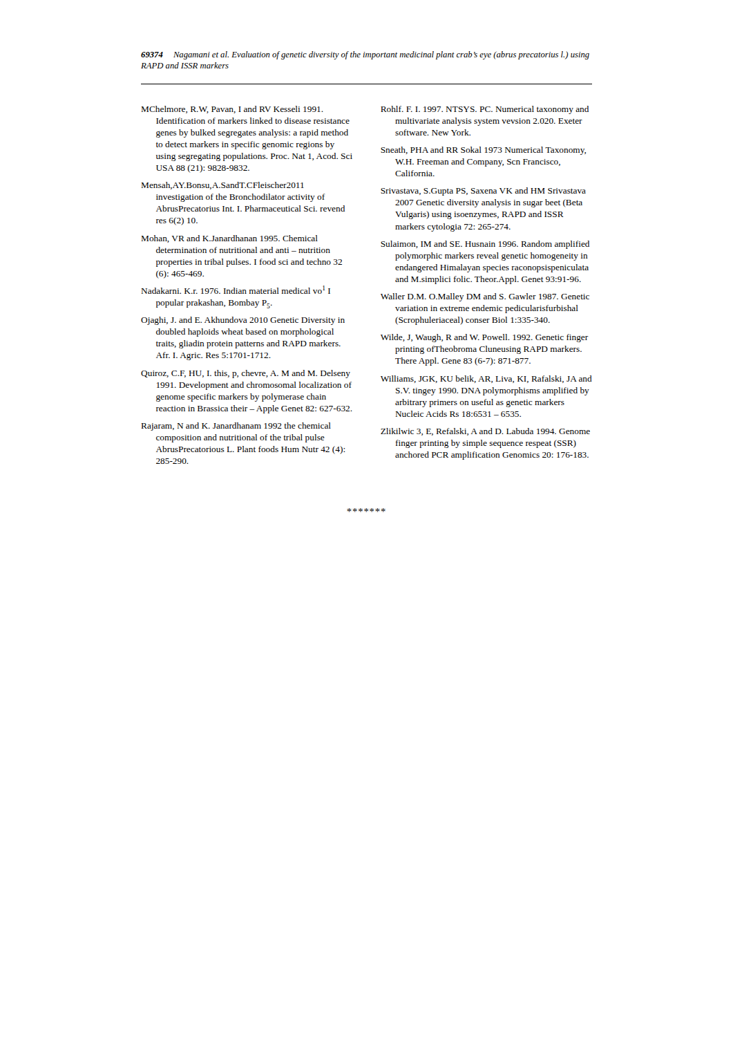69374 Nagamani et al. Evaluation of genetic diversity of the important medicinal plant crab’s eye (abrus precatorius l.) using RAPD and ISSR markers
MChelmore, R.W, Pavan, I and RV Kesseli 1991. Identification of markers linked to disease resistance genes by bulked segregates analysis: a rapid method to detect markers in specific genomic regions by using segregating populations. Proc. Nat 1, Acod. Sci USA 88 (21): 9828-9832.
Mensah,AY.Bonsu,A.SandT.CFleischer2011 investigation of the Bronchodilator activity of AbrusPrecatorius Int. I. Pharmaceutical Sci. revend res 6(2) 10.
Mohan, VR and K.Janardhanan 1995. Chemical determination of nutritional and anti – nutrition properties in tribal pulses. I food sci and techno 32 (6): 465-469.
Nadakarni. K.r. 1976. Indian material medical vo1 I popular prakashan, Bombay P5.
Ojaghi, J. and E. Akhundova 2010 Genetic Diversity in doubled haploids wheat based on morphological traits, gliadin protein patterns and RAPD markers. Afr. I. Agric. Res 5:1701-1712.
Quiroz, C.F, HU, I. this, p, chevre, A. M and M. Delseny 1991. Development and chromosomal localization of genome specific markers by polymerase chain reaction in Brassica their – Apple Genet 82: 627-632.
Rajaram, N and K. Janardhanam 1992 the chemical composition and nutritional of the tribal pulse AbrusPrecatorious L. Plant foods Hum Nutr 42 (4): 285-290.
Rohlf. F. I. 1997. NTSYS. PC. Numerical taxonomy and multivariate analysis system vevsion 2.020. Exeter software. New York.
Sneath, PHA and RR Sokal 1973 Numerical Taxonomy, W.H. Freeman and Company, Scn Francisco, California.
Srivastava, S.Gupta PS, Saxena VK and HM Srivastava 2007 Genetic diversity analysis in sugar beet (Beta Vulgaris) using isoenzymes, RAPD and ISSR markers cytologia 72: 265-274.
Sulaimon, IM and SE. Husnain 1996. Random amplified polymorphic markers reveal genetic homogeneity in endangered Himalayan species raconopsispeniculata and M.simplici folic. Theor.Appl. Genet 93:91-96.
Waller D.M. O.Malley DM and S. Gawler 1987. Genetic variation in extreme endemic pedicularisfurbishal (Scrophuleriaceal) conser Biol 1:335-340.
Wilde, J, Waugh, R and W. Powell. 1992. Genetic finger printing ofTheobroma Cluneusing RAPD markers. There Appl. Gene 83 (6-7): 871-877.
Williams, JGK, KU belik, AR, Liva, KI, Rafalski, JA and S.V. tingey 1990. DNA polymorphisms amplified by arbitrary primers on useful as genetic markers Nucleic Acids Rs 18:6531 – 6535.
Zlikilwic 3, E, Refalski, A and D. Labuda 1994. Genome finger printing by simple sequence respeat (SSR) anchored PCR amplification Genomics 20: 176-183.
*******